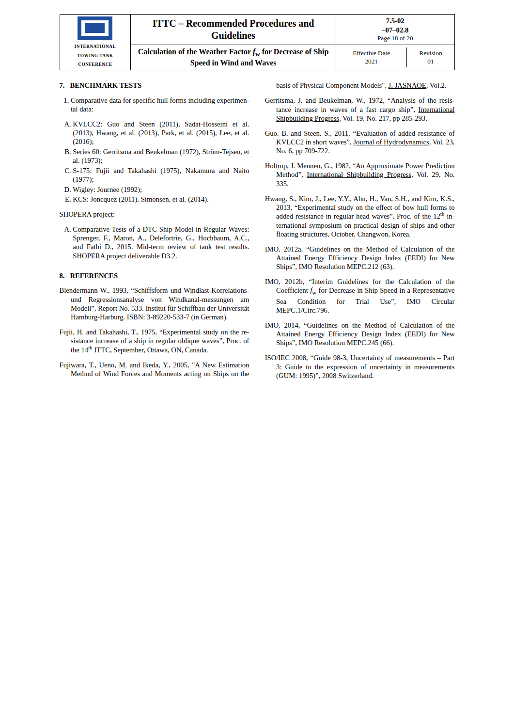| INTERNATIONAL TOWING TANK CONFERENCE | ITTC – Recommended Procedures and Guidelines | 7.5-02 –07–02.8 Page 18 of 20 |
| Calculation of the Weather Factor f w for Decrease of Ship Speed in Wind and Waves | / Effective Date 2021 / Revision 01 / |
7. BENCHMARK TESTS
Comparative data for specific hull forms including experimental data:
KVLCC2: Guo and Steen (2011), Sadat-Hosseini et al. (2013), Hwang, et al. (2013), Park, et al. (2015), Lee, et al. (2016);
Series 60: Gerritsma and Beukelman (1972), Ström-Tejsen, et al. (1973);
S-175: Fujii and Takahashi (1975), Nakamura and Naito (1977);
Wigley: Journee (1992);
KCS: Joncquez (2011), Simonsen, et al. (2014).
SHOPERA project:
Comparative Tests of a DTC Ship Model in Regular Waves: Sprenger, F., Maron, A., Delefortrie, G., Hochbaum, A.C., and Fathi D., 2015. Mid-term review of tank test results. SHOPERA project deliverable D3.2.
8. REFERENCES
Blendermann W., 1993, “Schiffsform und Windlast-Korrelations-und Regressionsanalyse von Windkanal-messungen am Modell”, Report No. 533. Institut für Schiffbau der Universität Hamburg-Harburg. ISBN: 3-89220-533-7 (in German).
Fujii, H. and Takahashi, T., 1975, “Experimental study on the resistance increase of a ship in regular oblique waves”, Proc. of the 14th ITTC, September, Ottawa, ON, Canada.
Fujiwara, T., Ueno, M. and Ikeda, Y., 2005, "A New Estimation Method of Wind Forces and Moments acting on Ships on the basis of Physical Component Models", J. JASNAOE, Vol.2.
Gerritsma, J. and Beukelman, W., 1972, “Analysis of the resistance increase in waves of a fast cargo ship”, International Shipbuilding Progress, Vol. 19, No. 217, pp 285-293.
Guo. B. and Steen. S., 2011, “Evaluation of added resistance of KVLCC2 in short waves”, Journal of Hydrodynamics, Vol. 23, No. 6, pp 709-722.
Holtrop, J. Mennen, G., 1982, “An Approximate Power Prediction Method”, International Shipbuilding Progress, Vol. 29, No. 335.
Hwang, S., Kim, J., Lee, Y.Y., Ahn, H., Van, S.H., and Kim, K.S., 2013, “Experimental study on the effect of bow hull forms to added resistance in regular head waves”, Proc. of the 12th international symposium on practical design of ships and other floating structures, October, Changwon, Korea.
IMO, 2012a, “Guidelines on the Method of Calculation of the Attained Energy Efficiency Design Index (EEDI) for New Ships”, IMO Resolution MEPC.212 (63).
IMO, 2012b, “Interim Guidelines for the Calculation of the Coefficient fw for Decrease in Ship Speed in a Representative Sea Condition for Trial Use”, IMO Circular MEPC.1/Circ.796.
IMO, 2014, “Guidelines on the Method of Calculation of the Attained Energy Efficiency Design Index (EEDI) for New Ships”, IMO Resolution MEPC.245 (66).
ISO/IEC 2008, “Guide 98-3, Uncertainty of measurements – Part 3: Guide to the expression of uncertainty in measurements (GUM: 1995)”, 2008 Switzerland.